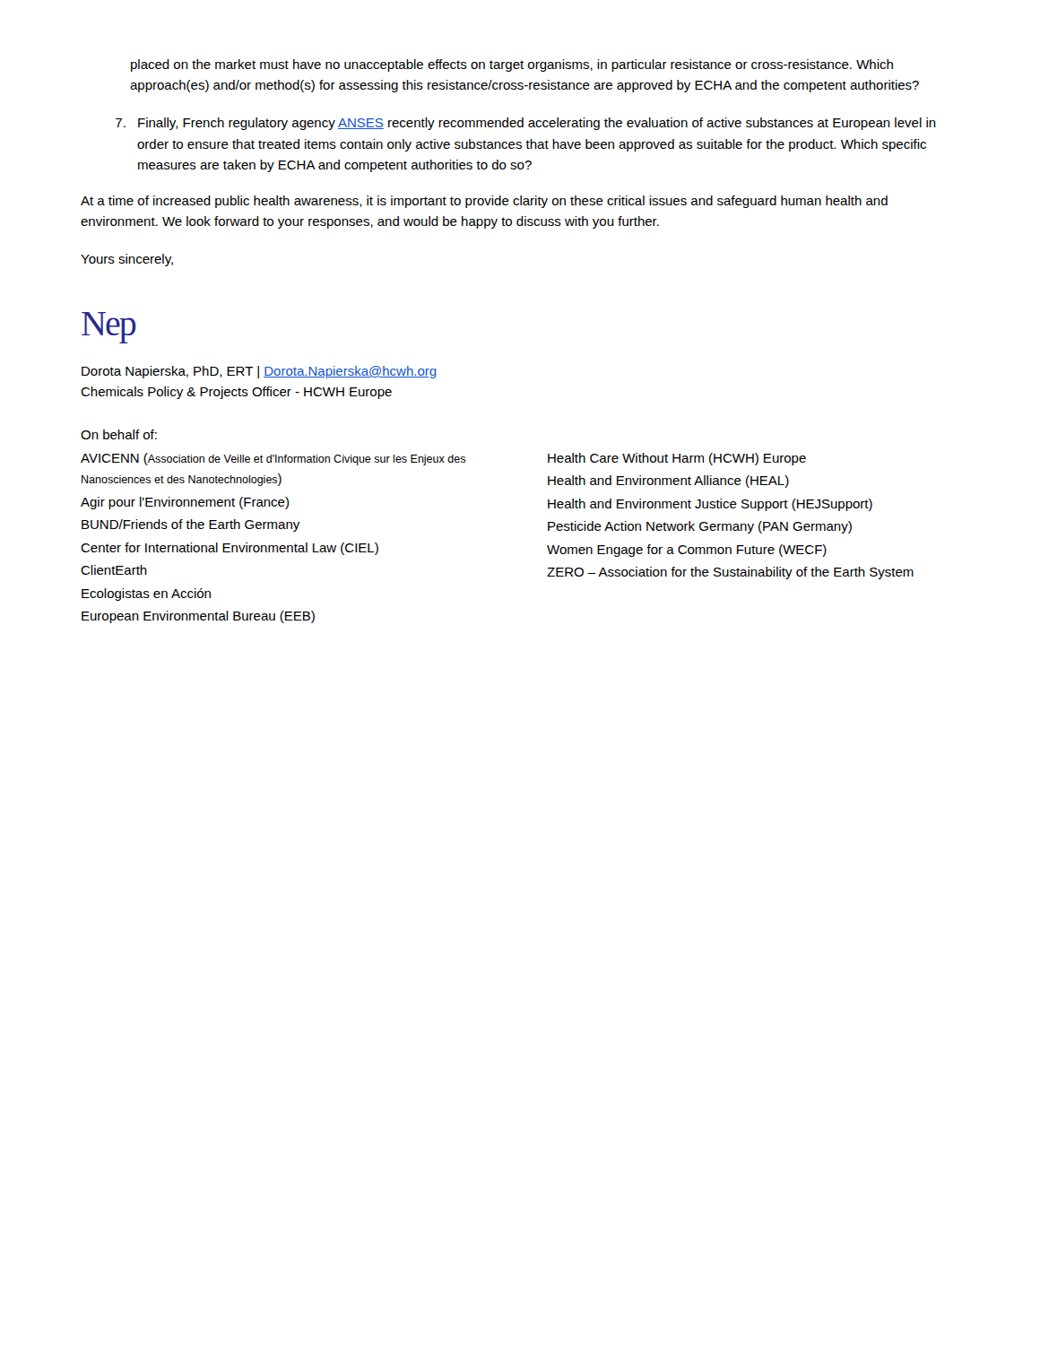placed on the market must have no unacceptable effects on target organisms, in particular resistance or cross-resistance. Which approach(es) and/or method(s) for assessing this resistance/cross-resistance are approved by ECHA and the competent authorities?
Finally, French regulatory agency ANSES recently recommended accelerating the evaluation of active substances at European level in order to ensure that treated items contain only active substances that have been approved as suitable for the product. Which specific measures are taken by ECHA and competent authorities to do so?
At a time of increased public health awareness, it is important to provide clarity on these critical issues and safeguard human health and environment. We look forward to your responses, and would be happy to discuss with you further.
Yours sincerely,
Nep
Dorota Napierska, PhD, ERT | Dorota.Napierska@hcwh.org
Chemicals Policy & Projects Officer - HCWH Europe
On behalf of:
AVICENN (Association de Veille et d'Information Civique sur les Enjeux des Nanosciences et des Nanotechnologies)
Agir pour l'Environnement (France)
BUND/Friends of the Earth Germany
Center for International Environmental Law (CIEL)
ClientEarth
Ecologistas en Acción
European Environmental Bureau (EEB)
Health Care Without Harm (HCWH) Europe
Health and Environment Alliance (HEAL)
Health and Environment Justice Support (HEJSupport)
Pesticide Action Network Germany (PAN Germany)
Women Engage for a Common Future (WECF)
ZERO – Association for the Sustainability of the Earth System